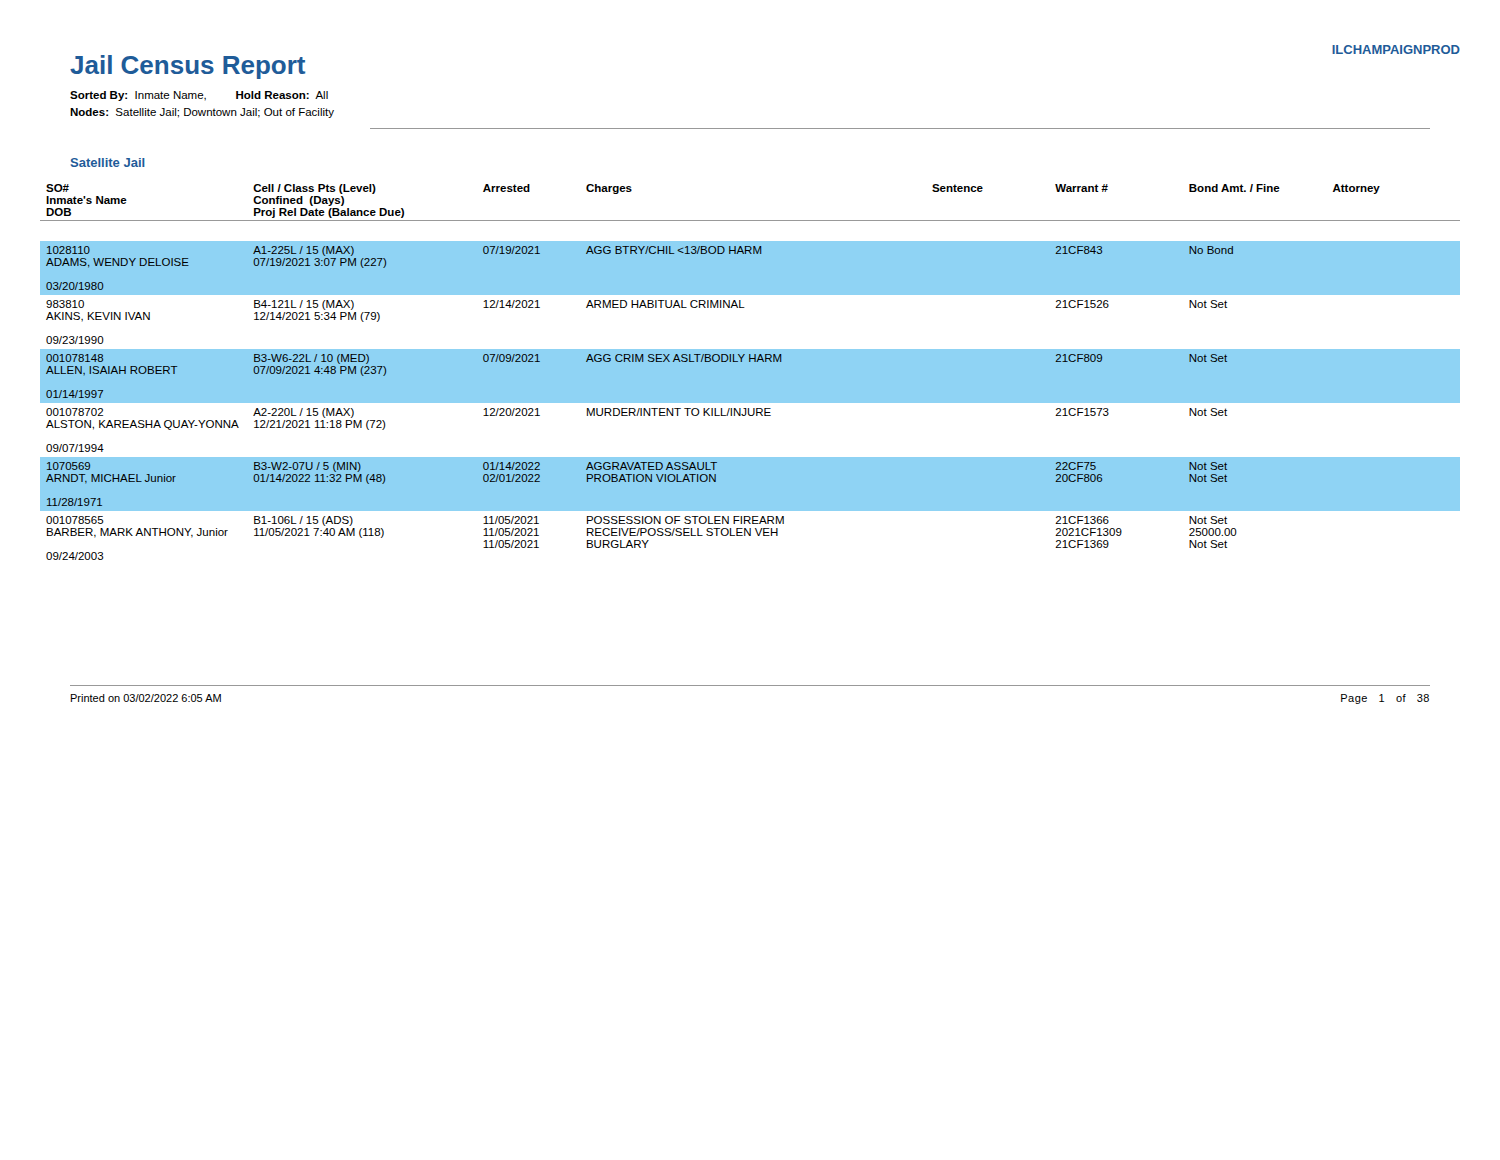ILCHAMPAIGNPROD
Jail Census Report
Sorted By: Inmate Name, Hold Reason: All
Nodes: Satellite Jail; Downtown Jail; Out of Facility
Satellite Jail
| SO# Inmate's Name DOB | Cell / Class Pts (Level) Confined (Days) Proj Rel Date (Balance Due) | Arrested | Charges | Sentence | Warrant # | Bond Amt. / Fine | Attorney |
| --- | --- | --- | --- | --- | --- | --- | --- |
| 1028110 ADAMS, WENDY DELOISE 03/20/1980 | A1-225L / 15 (MAX) 07/19/2021 3:07 PM (227) | 07/19/2021 | AGG BTRY/CHIL <13/BOD HARM | | 21CF843 | No Bond | |
| 983810 AKINS, KEVIN IVAN 09/23/1990 | B4-121L / 15 (MAX) 12/14/2021 5:34 PM (79) | 12/14/2021 | ARMED HABITUAL CRIMINAL | | 21CF1526 | Not Set | |
| 001078148 ALLEN, ISAIAH ROBERT 01/14/1997 | B3-W6-22L / 10 (MED) 07/09/2021 4:48 PM (237) | 07/09/2021 | AGG CRIM SEX ASLT/BODILY HARM | | 21CF809 | Not Set | |
| 001078702 ALSTON, KAREASHA QUAY-YONNA 09/07/1994 | A2-220L / 15 (MAX) 12/21/2021 11:18 PM (72) | 12/20/2021 | MURDER/INTENT TO KILL/INJURE | | 21CF1573 | Not Set | |
| 1070569 ARNDT, MICHAEL Junior 11/28/1971 | B3-W2-07U / 5 (MIN) 01/14/2022 11:32 PM (48) | 01/14/2022 02/01/2022 | AGGRAVATED ASSAULT PROBATION VIOLATION | | 22CF75 20CF806 | Not Set Not Set | |
| 001078565 BARBER, MARK ANTHONY, Junior 09/24/2003 | B1-106L / 15 (ADS) 11/05/2021 7:40 AM (118) | 11/05/2021 11/05/2021 11/05/2021 | POSSESSION OF STOLEN FIREARM RECEIVE/POSS/SELL STOLEN VEH BURGLARY | | 21CF1366 2021CF1309 21CF1369 | Not Set 25000.00 Not Set | |
Printed on 03/02/2022 6:05 AM
Page 1 of 38